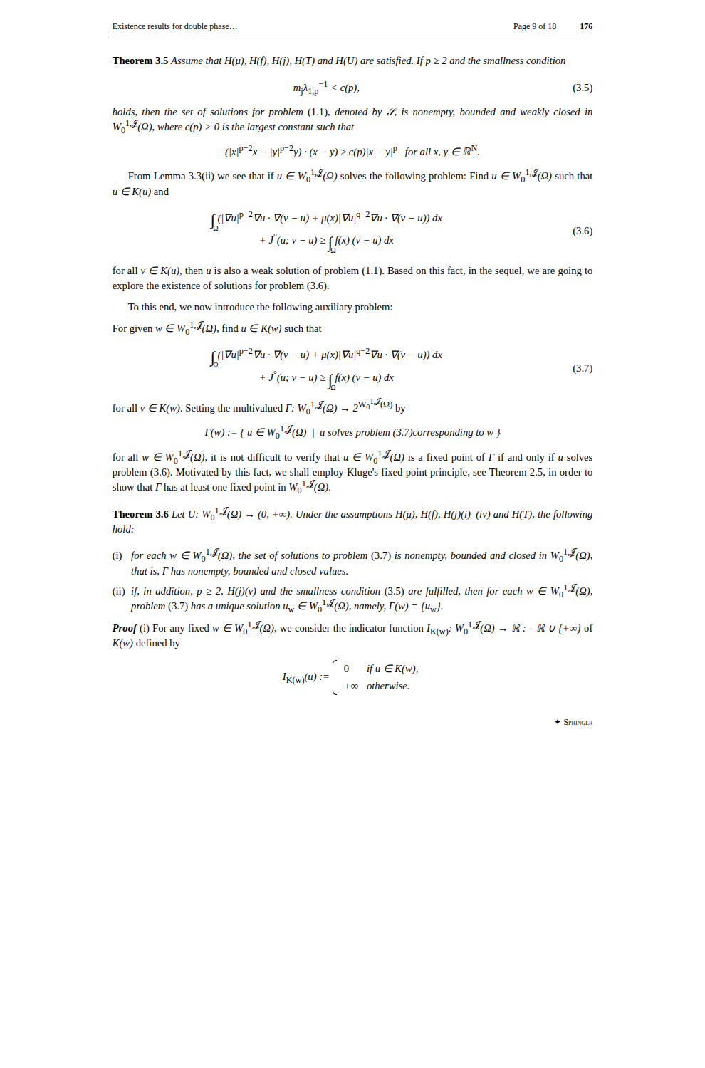Existence results for double phase… Page 9 of 18 176
Theorem 3.5 Assume that H(μ), H(f), H(j), H(T) and H(U) are satisfied. If p ≥ 2 and the smallness condition
mjλ1,p−1 < c(p),
(3.5)
holds, then the set of solutions for problem (1.1), denoted by 𝒮, is nonempty, bounded and weakly closed in W01,𝒥(Ω), where c(p) > 0 is the largest constant such that
(|x|p−2x − |y|p−2y) · (x − y) ≥ c(p)|x − y|p for all x, y ∈ ℝN.
From Lemma 3.3(ii) we see that if u ∈ W01,𝒥(Ω) solves the following problem: Find u ∈ W01,𝒥(Ω) such that u ∈ K(u) and
∫Ω (|∇u|p−2∇u · ∇(v − u) + μ(x)|∇u|q−2∇u · ∇(v − u)) dx
+ J°(u; v − u) ≥ ∫Ω f(x) (v − u) dx
(3.6)
for all v ∈ K(u), then u is also a weak solution of problem (1.1). Based on this fact, in the sequel, we are going to explore the existence of solutions for problem (3.6).
To this end, we now introduce the following auxiliary problem:
For given w ∈ W01,𝒥(Ω), find u ∈ K(w) such that
∫Ω (|∇u|p−2∇u · ∇(v − u) + μ(x)|∇u|q−2∇u · ∇(v − u)) dx
+ J°(u; v − u) ≥ ∫Ω f(x) (v − u) dx
(3.7)
for all v ∈ K(w). Setting the multivalued Γ: W01,𝒥(Ω) → 2W01,𝒥(Ω) by
Γ(w) := { u ∈ W01,𝒥(Ω) | u solves problem (3.7)corresponding to w }
for all w ∈ W01,𝒥(Ω), it is not difficult to verify that u ∈ W01,𝒥(Ω) is a fixed point of Γ if and only if u solves problem (3.6). Motivated by this fact, we shall employ Kluge's fixed point principle, see Theorem 2.5, in order to show that Γ has at least one fixed point in W01,𝒥(Ω).
Theorem 3.6 Let U: W01,𝒥(Ω) → (0, +∞). Under the assumptions H(μ), H(f), H(j)(i)–(iv) and H(T), the following hold:
(i) for each w ∈ W01,𝒥(Ω), the set of solutions to problem (3.7) is nonempty, bounded and closed in W01,𝒥(Ω), that is, Γ has nonempty, bounded and closed values.
(ii) if, in addition, p ≥ 2, H(j)(v) and the smallness condition (3.5) are fulfilled, then for each w ∈ W01,𝒥(Ω), problem (3.7) has a unique solution uw ∈ W01,𝒥(Ω), namely, Γ(w) = {uw}.
Proof (i) For any fixed w ∈ W01,𝒥(Ω), we consider the indicator function IK(w): W01,𝒥(Ω) → ℝ̅ := ℝ ∪ {+∞} of K(w) defined by
IK(w)(u) :=
| 0 | if u ∈ K(w) , |
| +∞ | otherwise. |
✦Springer